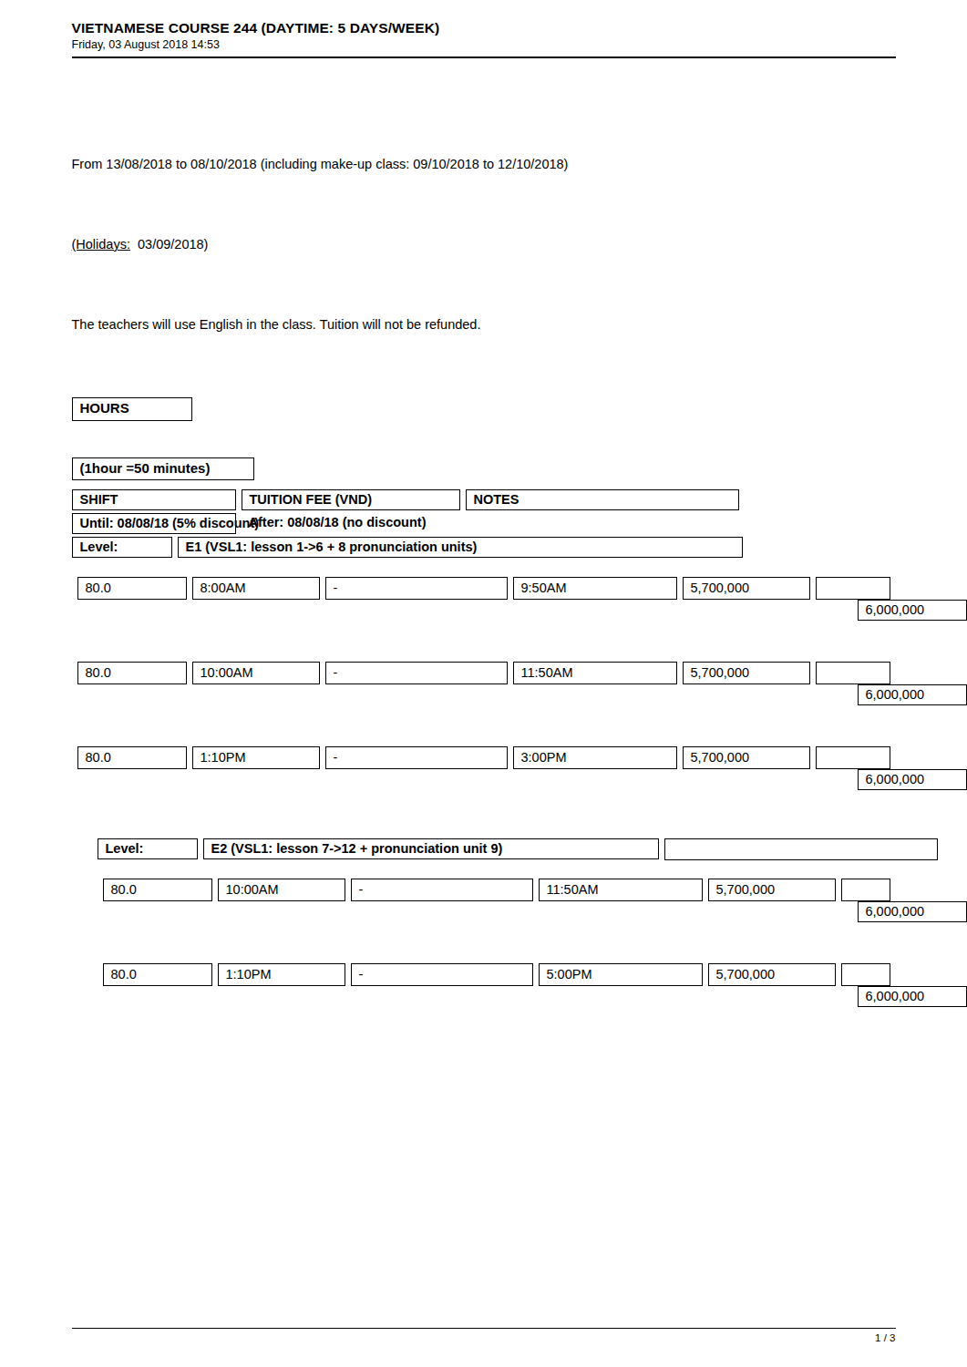VIETNAMESE COURSE 244 (DAYTIME: 5 DAYS/WEEK)
Friday, 03 August 2018 14:53
From 13/08/2018 to 08/10/2018 (including make-up class: 09/10/2018 to 12/10/2018)
(Holidays: 03/09/2018)
The teachers will use English in the class. Tuition will not be refunded.
HOURS
(1hour =50 minutes)
SHIFT
TUITION FEE (VND)
NOTES
Until: 08/08/18 (5% discount)
After: 08/08/18 (no discount)
Level:
E1 (VSL1: lesson 1->6 + 8 pronunciation units)
| 80.0 | 8:00AM | - | 9:50AM | 5,700,000 | |
6,000,000
| 80.0 | 10:00AM | - | 11:50AM | 5,700,000 | |
6,000,000
| 80.0 | 1:10PM | - | 3:00PM | 5,700,000 | |
6,000,000
Level:
E2 (VSL1: lesson 7->12 + pronunciation unit 9)
| 80.0 | 10:00AM | - | 11:50AM | 5,700,000 | |
6,000,000
| 80.0 | 1:10PM | - | 5:00PM | 5,700,000 | |
6,000,000
1 / 3